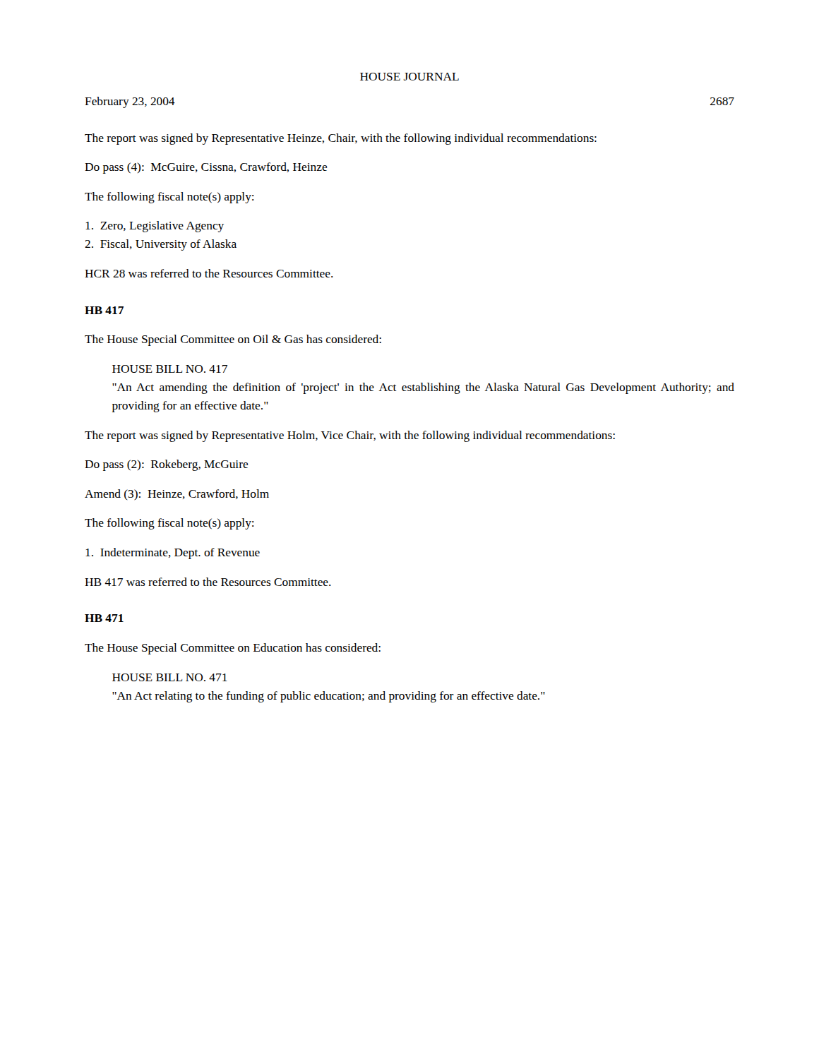HOUSE JOURNAL
February 23, 2004 2687
The report was signed by Representative Heinze, Chair, with the following individual recommendations:
Do pass (4): McGuire, Cissna, Crawford, Heinze
The following fiscal note(s) apply:
1. Zero, Legislative Agency
2. Fiscal, University of Alaska
HCR 28 was referred to the Resources Committee.
HB 417
The House Special Committee on Oil & Gas has considered:
HOUSE BILL NO. 417
"An Act amending the definition of 'project' in the Act establishing the Alaska Natural Gas Development Authority; and providing for an effective date."
The report was signed by Representative Holm, Vice Chair, with the following individual recommendations:
Do pass (2): Rokeberg, McGuire
Amend (3): Heinze, Crawford, Holm
The following fiscal note(s) apply:
1. Indeterminate, Dept. of Revenue
HB 417 was referred to the Resources Committee.
HB 471
The House Special Committee on Education has considered:
HOUSE BILL NO. 471
"An Act relating to the funding of public education; and providing for an effective date."